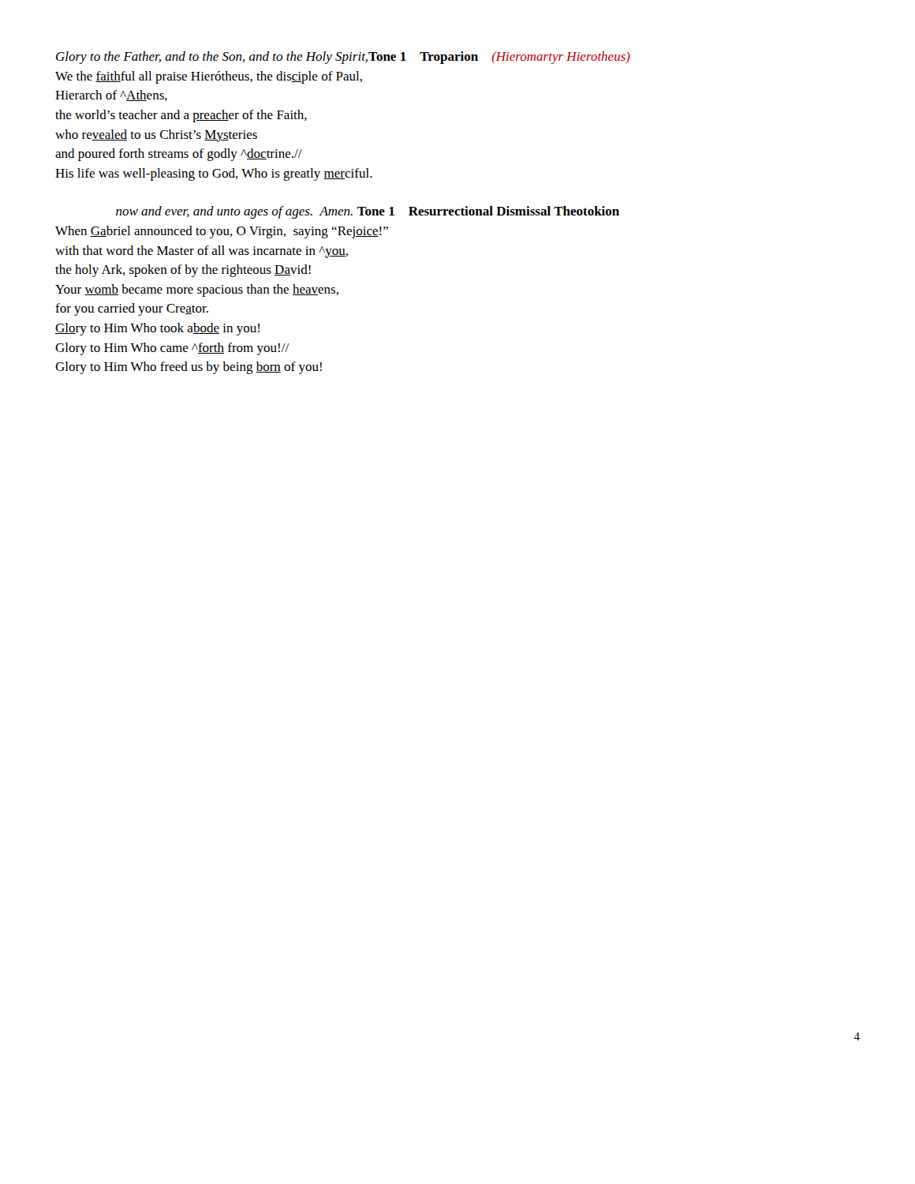Glory to the Father, and to the Son, and to the Holy Spirit, Tone 1 Troparion (Hieromartyr Hierotheus)
We the faithful all praise Hierótheus, the disciple of Paul,
Hierarch of ^Athens,
the world’s teacher and a preacher of the Faith,
who revealed to us Christ’s Mysteries
and poured forth streams of godly ^doctrine.//
His life was well-pleasing to God, Who is greatly merciful.
now and ever, and unto ages of ages. Amen. Tone 1 Resurrectional Dismissal Theotokion
When Gabriel announced to you, O Virgin, saying “Rejoice!”
with that word the Master of all was incarnate in ^you,
the holy Ark, spoken of by the righteous David!
Your womb became more spacious than the heavens,
for you carried your Creator.
Glory to Him Who took abode in you!
Glory to Him Who came ^forth from you!//
Glory to Him Who freed us by being born of you!
4